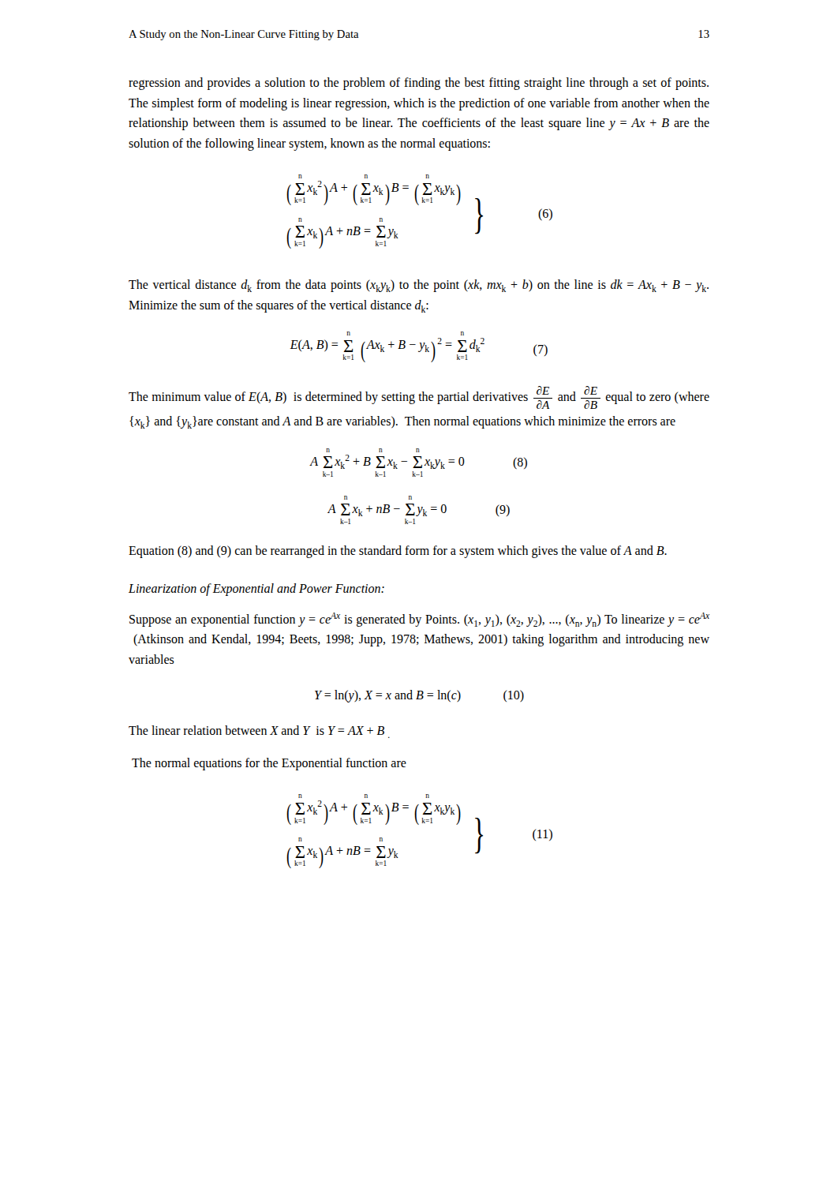A Study on the Non-Linear Curve Fitting by Data 13
regression and provides a solution to the problem of finding the best fitting straight line through a set of points. The simplest form of modeling is linear regression, which is the prediction of one variable from another when the relationship between them is assumed to be linear. The coefficients of the least square line y = Ax + B are the solution of the following linear system, known as the normal equations:
(nΣk=1 xk2) A + (nΣk=1 xk) B = (nΣk=1 xkyk)
(nΣk=1 xk) A + nB = nΣk=1 yk
}
(6)
The vertical distance dk from the data points (xkyk) to the point (xk, mxk + b) on the line is dk = Axk + B − yk. Minimize the sum of the squares of the vertical distance dk:
E(A, B) = nΣk=1 (Axk + B − yk)2 = nΣk=1 dk2
(7)
The minimum value of E(A, B) is determined by setting the partial derivatives ∂E∂A and ∂E∂B equal to zero (where {xk} and {yk}are constant and A and B are variables). Then normal equations which minimize the errors are
A nΣk–1 xk2 + B nΣk–1 xk − nΣk–1 xkyk = 0
(8)
A nΣk–1 xk + nB − nΣk–1 yk = 0
(9)
Equation (8) and (9) can be rearranged in the standard form for a system which gives the value of A and B.
Linearization of Exponential and Power Function:
Suppose an exponential function y = ceAx is generated by Points. (x1, y1), (x2, y2), ..., (xn, yn) To linearize y = ceAx (Atkinson and Kendal, 1994; Beets, 1998; Jupp, 1978; Mathews, 2001) taking logarithm and introducing new variables
Y = ln(y), X = x and B = ln(c)
(10)
The linear relation between X and Y is Y = AX + B .
The normal equations for the Exponential function are
(nΣk=1 xk2) A + (nΣk=1 xk) B = (nΣk=1 xkyk)
(nΣk=1 xk) A + nB = nΣk=1 yk
}
(11)